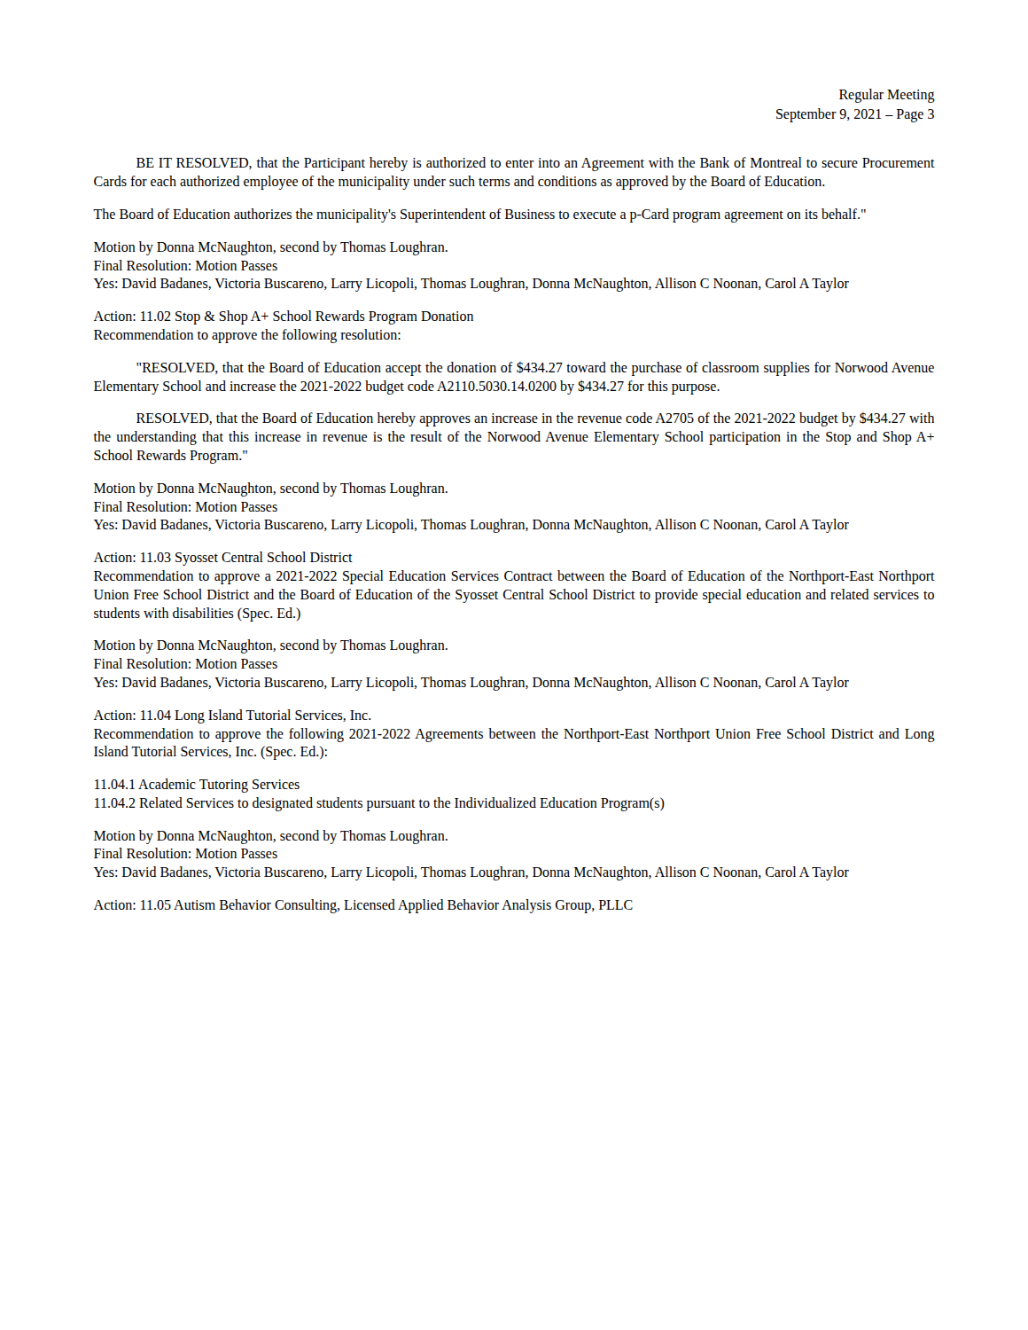Regular Meeting
September 9, 2021 – Page 3
BE IT RESOLVED, that the Participant hereby is authorized to enter into an Agreement with the Bank of Montreal to secure Procurement Cards for each authorized employee of the municipality under such terms and conditions as approved by the Board of Education.
The Board of Education authorizes the municipality's Superintendent of Business to execute a p-Card program agreement on its behalf."
Motion by Donna McNaughton, second by Thomas Loughran.
Final Resolution: Motion Passes
Yes: David Badanes, Victoria Buscareno, Larry Licopoli, Thomas Loughran, Donna McNaughton, Allison C Noonan, Carol A Taylor
Action: 11.02 Stop & Shop A+ School Rewards Program Donation
Recommendation to approve the following resolution:
"RESOLVED, that the Board of Education accept the donation of $434.27 toward the purchase of classroom supplies for Norwood Avenue Elementary School and increase the 2021-2022 budget code A2110.5030.14.0200 by $434.27 for this purpose.
RESOLVED, that the Board of Education hereby approves an increase in the revenue code A2705 of the 2021-2022 budget by $434.27 with the understanding that this increase in revenue is the result of the Norwood Avenue Elementary School participation in the Stop and Shop A+ School Rewards Program."
Motion by Donna McNaughton, second by Thomas Loughran.
Final Resolution: Motion Passes
Yes: David Badanes, Victoria Buscareno, Larry Licopoli, Thomas Loughran, Donna McNaughton, Allison C Noonan, Carol A Taylor
Action: 11.03 Syosset Central School District
Recommendation to approve a 2021-2022 Special Education Services Contract between the Board of Education of the Northport-East Northport Union Free School District and the Board of Education of the Syosset Central School District to provide special education and related services to students with disabilities (Spec. Ed.)
Motion by Donna McNaughton, second by Thomas Loughran.
Final Resolution: Motion Passes
Yes: David Badanes, Victoria Buscareno, Larry Licopoli, Thomas Loughran, Donna McNaughton, Allison C Noonan, Carol A Taylor
Action: 11.04 Long Island Tutorial Services, Inc.
Recommendation to approve the following 2021-2022 Agreements between the Northport-East Northport Union Free School District and Long Island Tutorial Services, Inc. (Spec. Ed.):
11.04.1 Academic Tutoring Services
11.04.2 Related Services to designated students pursuant to the Individualized Education Program(s)
Motion by Donna McNaughton, second by Thomas Loughran.
Final Resolution: Motion Passes
Yes: David Badanes, Victoria Buscareno, Larry Licopoli, Thomas Loughran, Donna McNaughton, Allison C Noonan, Carol A Taylor
Action: 11.05 Autism Behavior Consulting, Licensed Applied Behavior Analysis Group, PLLC